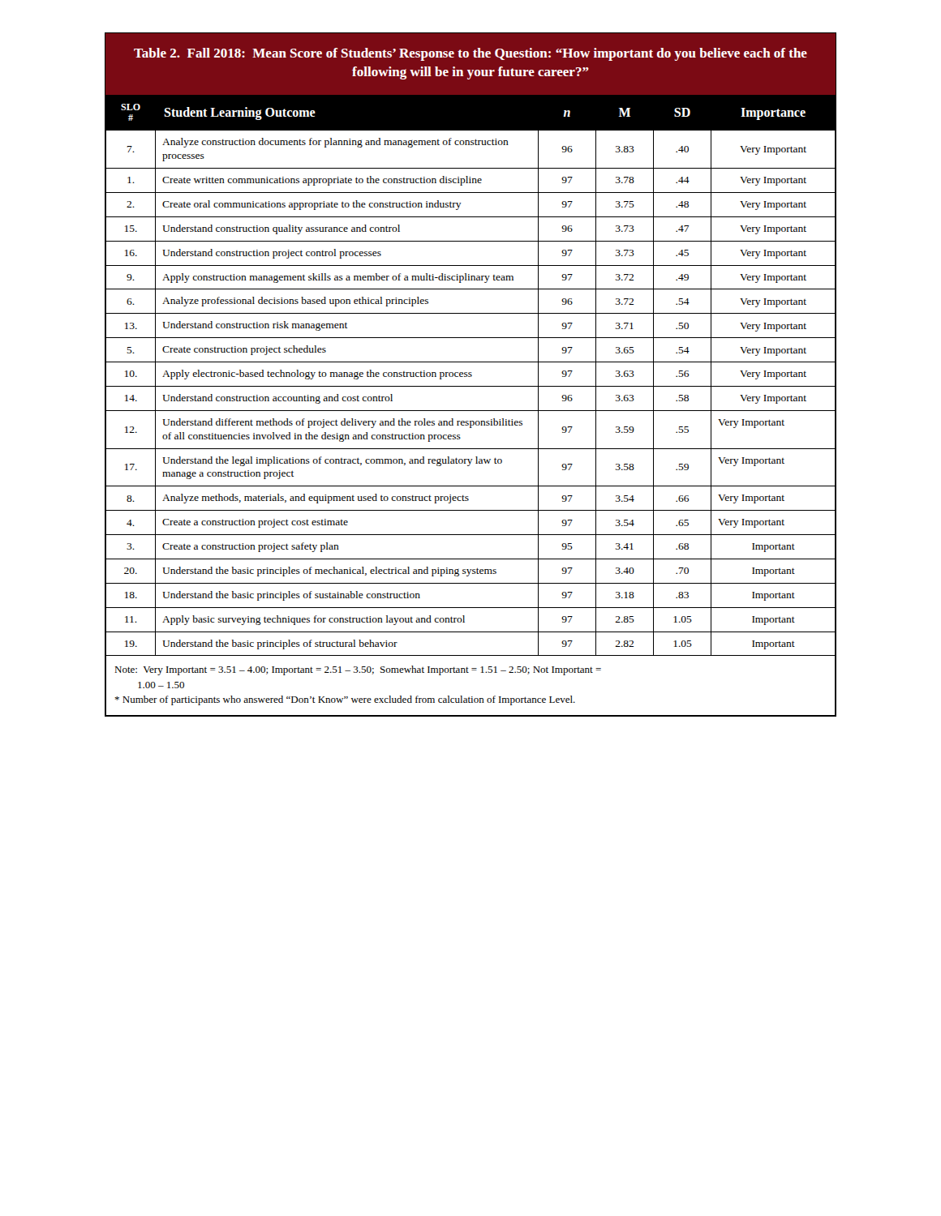Table 2. Fall 2018: Mean Score of Students’ Response to the Question: “How important do you believe each of the following will be in your future career?”
| SLO # | Student Learning Outcome | n | M | SD | Importance |
| --- | --- | --- | --- | --- | --- |
| 7. | Analyze construction documents for planning and management of construction processes | 96 | 3.83 | .40 | Very Important |
| 1. | Create written communications appropriate to the construction discipline | 97 | 3.78 | .44 | Very Important |
| 2. | Create oral communications appropriate to the construction industry | 97 | 3.75 | .48 | Very Important |
| 15. | Understand construction quality assurance and control | 96 | 3.73 | .47 | Very Important |
| 16. | Understand construction project control processes | 97 | 3.73 | .45 | Very Important |
| 9. | Apply construction management skills as a member of a multi-disciplinary team | 97 | 3.72 | .49 | Very Important |
| 6. | Analyze professional decisions based upon ethical principles | 96 | 3.72 | .54 | Very Important |
| 13. | Understand construction risk management | 97 | 3.71 | .50 | Very Important |
| 5. | Create construction project schedules | 97 | 3.65 | .54 | Very Important |
| 10. | Apply electronic-based technology to manage the construction process | 97 | 3.63 | .56 | Very Important |
| 14. | Understand construction accounting and cost control | 96 | 3.63 | .58 | Very Important |
| 12. | Understand different methods of project delivery and the roles and responsibilities of all constituencies involved in the design and construction process | 97 | 3.59 | .55 | Very Important |
| 17. | Understand the legal implications of contract, common, and regulatory law to manage a construction project | 97 | 3.58 | .59 | Very Important |
| 8. | Analyze methods, materials, and equipment used to construct projects | 97 | 3.54 | .66 | Very Important |
| 4. | Create a construction project cost estimate | 97 | 3.54 | .65 | Very Important |
| 3. | Create a construction project safety plan | 95 | 3.41 | .68 | Important |
| 20. | Understand the basic principles of mechanical, electrical and piping systems | 97 | 3.40 | .70 | Important |
| 18. | Understand the basic principles of sustainable construction | 97 | 3.18 | .83 | Important |
| 11. | Apply basic surveying techniques for construction layout and control | 97 | 2.85 | 1.05 | Important |
| 19. | Understand the basic principles of structural behavior | 97 | 2.82 | 1.05 | Important |
| Note: Very Important = 3.51 – 4.00; Important = 2.51 – 3.50; Somewhat Important = 1.51 – 2.50; Not Important = 1.00 – 1.50 * Number of participants who answered “Don’t Know” were excluded from calculation of Importance Level. |